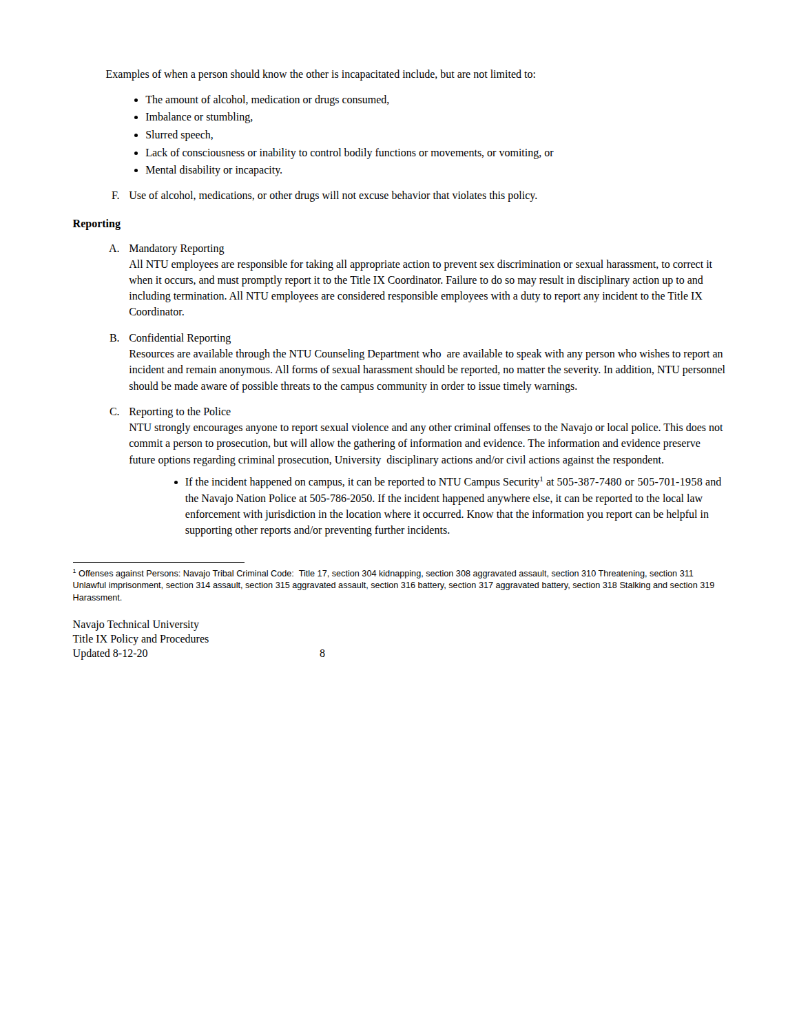Examples of when a person should know the other is incapacitated include, but are not limited to:
The amount of alcohol, medication or drugs consumed,
Imbalance or stumbling,
Slurred speech,
Lack of consciousness or inability to control bodily functions or movements, or vomiting, or
Mental disability or incapacity.
Use of alcohol, medications, or other drugs will not excuse behavior that violates this policy.
Reporting
Mandatory Reporting
All NTU employees are responsible for taking all appropriate action to prevent sex discrimination or sexual harassment, to correct it when it occurs, and must promptly report it to the Title IX Coordinator. Failure to do so may result in disciplinary action up to and including termination. All NTU employees are considered responsible employees with a duty to report any incident to the Title IX Coordinator.
Confidential Reporting
Resources are available through the NTU Counseling Department who are available to speak with any person who wishes to report an incident and remain anonymous. All forms of sexual harassment should be reported, no matter the severity. In addition, NTU personnel should be made aware of possible threats to the campus community in order to issue timely warnings.
Reporting to the Police
NTU strongly encourages anyone to report sexual violence and any other criminal offenses to the Navajo or local police. This does not commit a person to prosecution, but will allow the gathering of information and evidence. The information and evidence preserve future options regarding criminal prosecution, University disciplinary actions and/or civil actions against the respondent.
If the incident happened on campus, it can be reported to NTU Campus Security1 at 505-387-7480 or 505-701-1958 and the Navajo Nation Police at 505-786-2050. If the incident happened anywhere else, it can be reported to the local law enforcement with jurisdiction in the location where it occurred. Know that the information you report can be helpful in supporting other reports and/or preventing further incidents.
1 Offenses against Persons: Navajo Tribal Criminal Code: Title 17, section 304 kidnapping, section 308 aggravated assault, section 310 Threatening, section 311 Unlawful imprisonment, section 314 assault, section 315 aggravated assault, section 316 battery, section 317 aggravated battery, section 318 Stalking and section 319 Harassment.
Navajo Technical University
Title IX Policy and Procedures
Updated 8-12-208